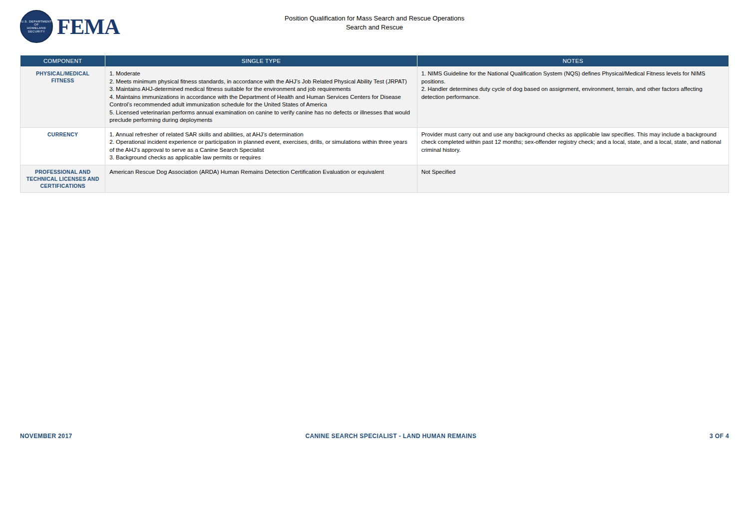U.S. DEPARTMENT
OF
HOMELAND
SECURITY
FEMA
Position Qualification for Mass Search and Rescue Operations
Search and Rescue
| COMPONENT | SINGLE TYPE | NOTES |
| --- | --- | --- |
| PHYSICAL/MEDICAL FITNESS | 1. Moderate 2. Meets minimum physical fitness standards, in accordance with the AHJ’s Job Related Physical Ability Test (JRPAT) 3. Maintains AHJ-determined medical fitness suitable for the environment and job requirements 4. Maintains immunizations in accordance with the Department of Health and Human Services Centers for Disease Control’s recommended adult immunization schedule for the United States of America 5. Licensed veterinarian performs annual examination on canine to verify canine has no defects or illnesses that would preclude performing during deployments | 1. NIMS Guideline for the National Qualification System (NQS) defines Physical/Medical Fitness levels for NIMS positions. 2. Handler determines duty cycle of dog based on assignment, environment, terrain, and other factors affecting detection performance. |
| CURRENCY | 1. Annual refresher of related SAR skills and abilities, at AHJ’s determination 2. Operational incident experience or participation in planned event, exercises, drills, or simulations within three years of the AHJ’s approval to serve as a Canine Search Specialist 3. Background checks as applicable law permits or requires | Provider must carry out and use any background checks as applicable law specifies. This may include a background check completed within past 12 months; sex-offender registry check; and a local, state, and a local, state, and national criminal history. |
| PROFESSIONAL AND TECHNICAL LICENSES AND CERTIFICATIONS | American Rescue Dog Association (ARDA) Human Remains Detection Certification Evaluation or equivalent | Not Specified |
NOVEMBER 2017
CANINE SEARCH SPECIALIST - LAND HUMAN REMAINS
3 OF 4